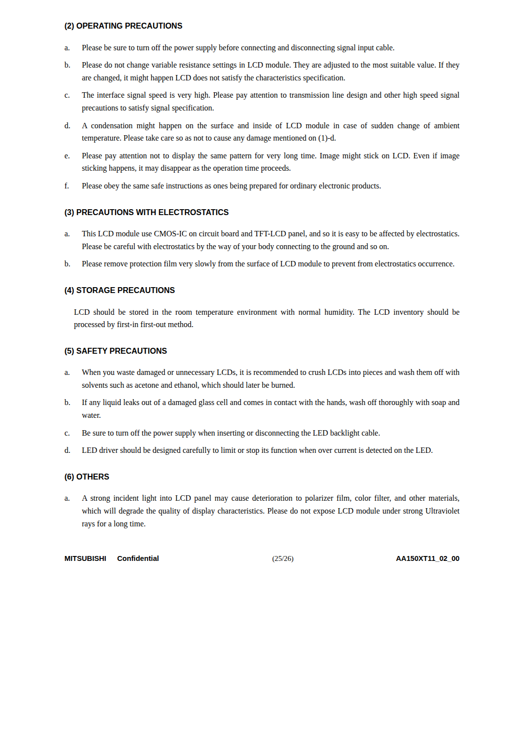(2) OPERATING PRECAUTIONS
a. Please be sure to turn off the power supply before connecting and disconnecting signal input cable.
b. Please do not change variable resistance settings in LCD module. They are adjusted to the most suitable value. If they are changed, it might happen LCD does not satisfy the characteristics specification.
c. The interface signal speed is very high. Please pay attention to transmission line design and other high speed signal precautions to satisfy signal specification.
d. A condensation might happen on the surface and inside of LCD module in case of sudden change of ambient temperature. Please take care so as not to cause any damage mentioned on (1)-d.
e. Please pay attention not to display the same pattern for very long time. Image might stick on LCD. Even if image sticking happens, it may disappear as the operation time proceeds.
f. Please obey the same safe instructions as ones being prepared for ordinary electronic products.
(3) PRECAUTIONS WITH ELECTROSTATICS
a. This LCD module use CMOS-IC on circuit board and TFT-LCD panel, and so it is easy to be affected by electrostatics. Please be careful with electrostatics by the way of your body connecting to the ground and so on.
b. Please remove protection film very slowly from the surface of LCD module to prevent from electrostatics occurrence.
(4) STORAGE PRECAUTIONS
LCD should be stored in the room temperature environment with normal humidity. The LCD inventory should be processed by first-in first-out method.
(5) SAFETY PRECAUTIONS
a. When you waste damaged or unnecessary LCDs, it is recommended to crush LCDs into pieces and wash them off with solvents such as acetone and ethanol, which should later be burned.
b. If any liquid leaks out of a damaged glass cell and comes in contact with the hands, wash off thoroughly with soap and water.
c. Be sure to turn off the power supply when inserting or disconnecting the LED backlight cable.
d. LED driver should be designed carefully to limit or stop its function when over current is detected on the LED.
(6) OTHERS
a. A strong incident light into LCD panel may cause deterioration to polarizer film, color filter, and other materials, which will degrade the quality of display characteristics. Please do not expose LCD module under strong Ultraviolet rays for a long time.
MITSUBISHI Confidential
(25/26)
AA150XT11_02_00